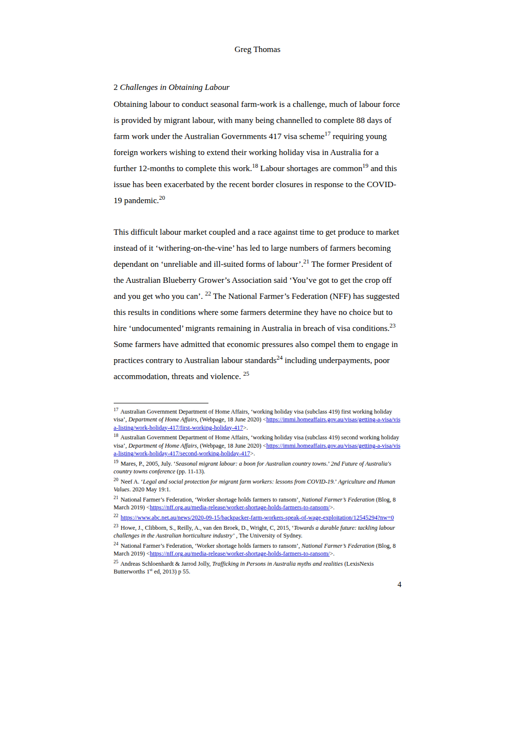Greg Thomas
2 Challenges in Obtaining Labour
Obtaining labour to conduct seasonal farm-work is a challenge, much of labour force is provided by migrant labour, with many being channelled to complete 88 days of farm work under the Australian Governments 417 visa scheme17 requiring young foreign workers wishing to extend their working holiday visa in Australia for a further 12-months to complete this work.18 Labour shortages are common19 and this issue has been exacerbated by the recent border closures in response to the COVID-19 pandemic.20
This difficult labour market coupled and a race against time to get produce to market instead of it ‘withering-on-the-vine’ has led to large numbers of farmers becoming dependant on ‘unreliable and ill-suited forms of labour’.21 The former President of the Australian Blueberry Grower’s Association said ‘You’ve got to get the crop off and you get who you can’. 22 The National Farmer’s Federation (NFF) has suggested this results in conditions where some farmers determine they have no choice but to hire ‘undocumented’ migrants remaining in Australia in breach of visa conditions.23 Some farmers have admitted that economic pressures also compel them to engage in practices contrary to Australian labour standards24 including underpayments, poor accommodation, threats and violence. 25
17 Australian Government Department of Home Affairs, ‘working holiday visa (subclass 419) first working holiday visa’, Department of Home Affairs, (Webpage, 18 June 2020) <https://immi.homeaffairs.gov.au/visas/getting-a-visa/visa-listing/work-holiday-417/first-working-holiday-417>.
18 Australian Government Department of Home Affairs, ‘working holiday visa (subclass 419) second working holiday visa’, Department of Home Affairs, (Webpage, 18 June 2020) <https://immi.homeaffairs.gov.au/visas/getting-a-visa/visa-listing/work-holiday-417/second-working-holiday-417>.
19 Mares, P., 2005, July. ‘Seasonal migrant labour: a boon for Australian country towns.’ 2nd Future of Australia's country towns conference (pp. 11-13).
20 Neef A. ‘Legal and social protection for migrant farm workers: lessons from COVID-19.’ Agriculture and Human Values. 2020 May 19:1.
21 National Farmer’s Federation, ‘Worker shortage holds farmers to ransom’, National Farmer’s Federation (Blog, 8 March 2019) <https://nff.org.au/media-release/worker-shortage-holds-farmers-to-ransom/>.
22 https://www.abc.net.au/news/2020-09-15/backpacker-farm-workers-speak-of-wage-exploitation/12545294?nw=0
23 Howe, J., Clibborn, S., Reilly, A., van den Broek, D., Wright, C, 2015, ‘Towards a durable future: tackling labour challenges in the Australian horticulture industry’ , The University of Sydney.
24 National Farmer’s Federation, ‘Worker shortage holds farmers to ransom’, National Farmer’s Federation (Blog, 8 March 2019) <https://nff.org.au/media-release/worker-shortage-holds-farmers-to-ransom/>.
25 Andreas Schloenhardt & Jarrod Jolly, Trafficking in Persons in Australia myths and realities (LexisNexis Butterworths 1st ed, 2013) p 55.
4